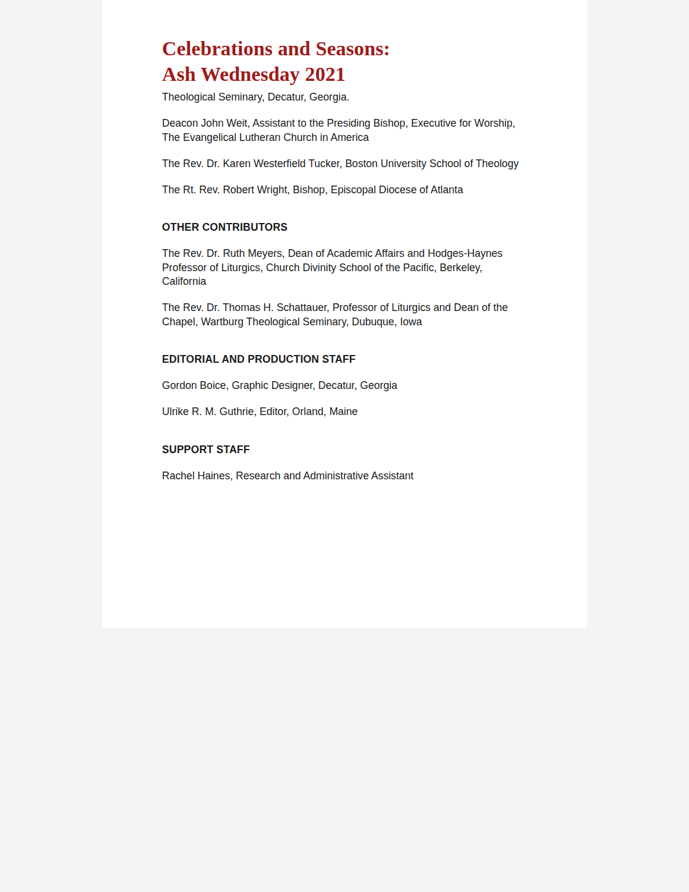Celebrations and Seasons: Ash Wednesday 2021
Theological Seminary, Decatur, Georgia.
Deacon John Weit, Assistant to the Presiding Bishop, Executive for Worship, The Evangelical Lutheran Church in America
The Rev. Dr. Karen Westerfield Tucker, Boston University School of Theology
The Rt. Rev. Robert Wright, Bishop, Episcopal Diocese of Atlanta
Other Contributors
The Rev. Dr. Ruth Meyers, Dean of Academic Affairs and Hodges-Haynes Professor of Liturgics, Church Divinity School of the Pacific, Berkeley, California
The Rev. Dr. Thomas H. Schattauer, Professor of Liturgics and Dean of the Chapel, Wartburg Theological Seminary, Dubuque, Iowa
Editorial and Production Staff
Gordon Boice, Graphic Designer, Decatur, Georgia
Ulrike R. M. Guthrie, Editor, Orland, Maine
Support Staff
Rachel Haines, Research and Administrative Assistant